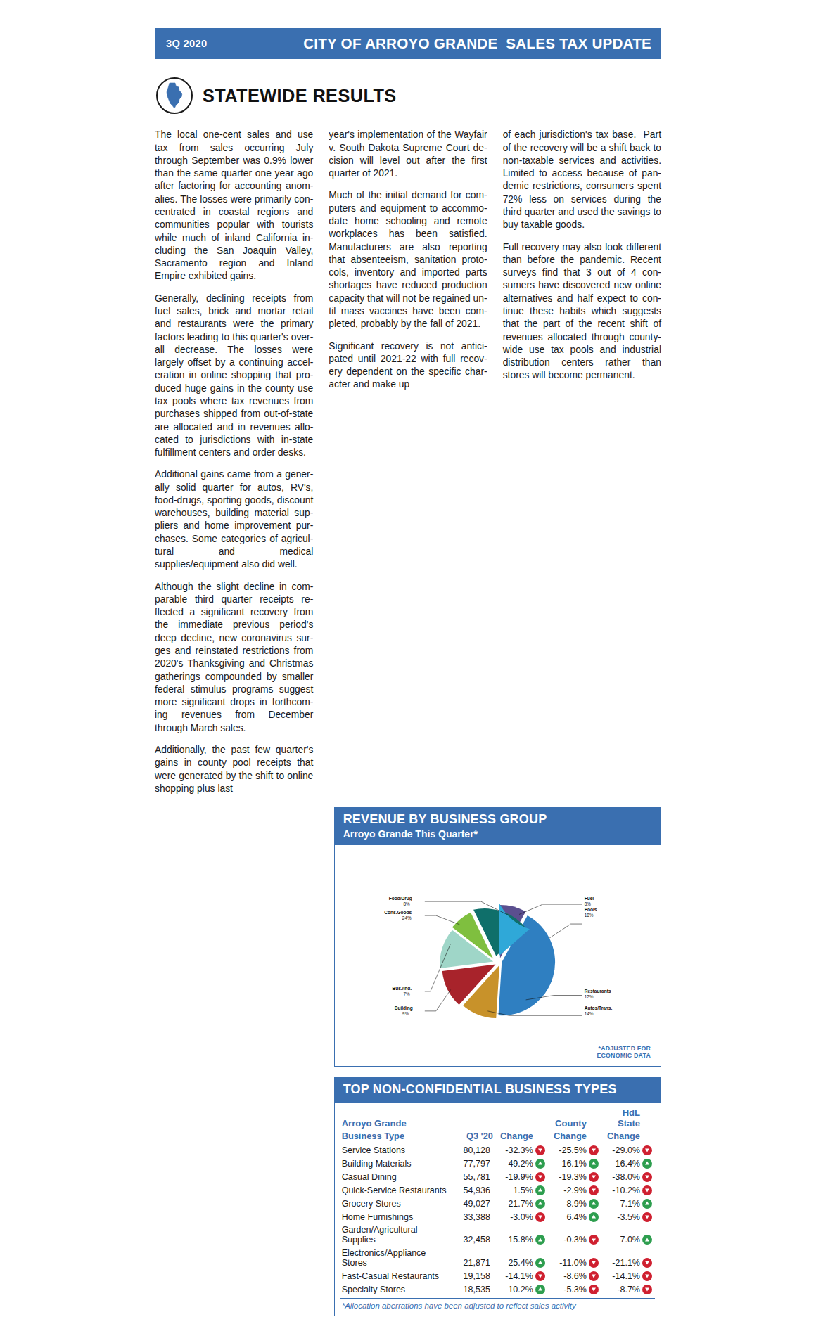3Q 2020
CITY OF ARROYO GRANDE SALES TAX UPDATE
STATEWIDE RESULTS
The local one-cent sales and use tax from sales occurring July through September was 0.9% lower than the same quarter one year ago after factoring for accounting anomalies. The losses were primarily concentrated in coastal regions and communities popular with tourists while much of inland California including the San Joaquin Valley, Sacramento region and Inland Empire exhibited gains.
Generally, declining receipts from fuel sales, brick and mortar retail and restaurants were the primary factors leading to this quarter's overall decrease. The losses were largely offset by a continuing acceleration in online shopping that produced huge gains in the county use tax pools where tax revenues from purchases shipped from out-of-state are allocated and in revenues allocated to jurisdictions with in-state fulfillment centers and order desks.
Additional gains came from a generally solid quarter for autos, RV's, food-drugs, sporting goods, discount warehouses, building material suppliers and home improvement purchases. Some categories of agricultural and medical supplies/equipment also did well.
Although the slight decline in comparable third quarter receipts reflected a significant recovery from the immediate previous period's deep decline, new coronavirus surges and reinstated restrictions from 2020's Thanksgiving and Christmas gatherings compounded by smaller federal stimulus programs suggest more significant drops in forthcoming revenues from December through March sales.
Additionally, the past few quarter's gains in county pool receipts that were generated by the shift to online shopping plus last
year's implementation of the Wayfair v. South Dakota Supreme Court decision will level out after the first quarter of 2021.
Much of the initial demand for computers and equipment to accommodate home schooling and remote workplaces has been satisfied. Manufacturers are also reporting that absenteeism, sanitation protocols, inventory and imported parts shortages have reduced production capacity that will not be regained until mass vaccines have been completed, probably by the fall of 2021.
Significant recovery is not anticipated until 2021-22 with full recovery dependent on the specific character and make up
of each jurisdiction's tax base. Part of the recovery will be a shift back to non-taxable services and activities. Limited to access because of pandemic restrictions, consumers spent 72% less on services during the third quarter and used the savings to buy taxable goods.
Full recovery may also look different than before the pandemic. Recent surveys find that 3 out of 4 consumers have discovered new online alternatives and half expect to continue these habits which suggests that the part of the recent shift of revenues allocated through countywide use tax pools and industrial distribution centers rather than stores will become permanent.
REVENUE BY BUSINESS GROUP
Arroyo Grande This Quarter*
Fuel 8% Pools 18% Restaurants 12% Autos/Trans. 14% Building 9% Bus./Ind. 7% Cons.Goods 24% Food/Drug 8%
*ADJUSTED FOR
ECONOMIC DATA
TOP NON-CONFIDENTIAL BUSINESS TYPES
| Arroyo Grande | | | | County | | HdL State | |
| --- | --- | --- | --- | --- | --- | --- | --- |
| Business Type | Q3 '20 | Change | | Change | | Change | |
| Service Stations | 80,128 | -32.3% | | -25.5% | | -29.0% | |
| Building Materials | 77,797 | 49.2% | | 16.1% | | 16.4% | |
| Casual Dining | 55,781 | -19.9% | | -19.3% | | -38.0% | |
| Quick-Service Restaurants | 54,936 | 1.5% | | -2.9% | | -10.2% | |
| Grocery Stores | 49,027 | 21.7% | | 8.9% | | 7.1% | |
| Home Furnishings | 33,388 | -3.0% | | 6.4% | | -3.5% | |
| Garden/Agricultural Supplies | 32,458 | 15.8% | | -0.3% | | 7.0% | |
| Electronics/Appliance Stores | 21,871 | 25.4% | | -11.0% | | -21.1% | |
| Fast-Casual Restaurants | 19,158 | -14.1% | | -8.6% | | -14.1% | |
| Specialty Stores | 18,535 | 10.2% | | -5.3% | | -8.7% | |
*Allocation aberrations have been adjusted to reflect sales activity